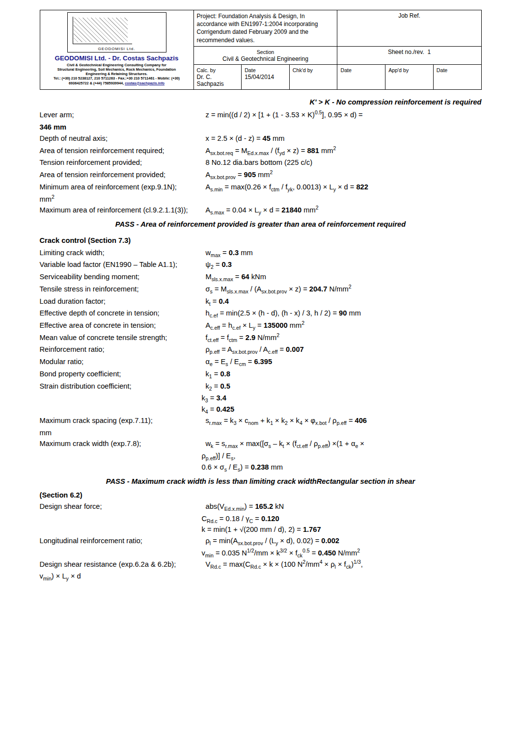| GEODOMISI Ltd. GEODOMISI Ltd. - Dr. Costas Sachpazis Civil & Geotechnical Engineering Consulting Company for Structural Engineering, Soil Mechanics, Rock Mechanics, Foundation Engineering & Retaining Structures. Tel.: (+30) 210 5238127, 210 5711263 - Fax.:+30 210 5711461 - Mobile: (+30) 6936425722 & (+44) 7585939944, costas@sachpazis.info | Project: Foundation Analysis & Design, In accordance with EN1997-1:2004 incorporating Corrigendum dated February 2009 and the recommended values. | Job Ref. |
| Section Civil & Geotechnical Engineering | Sheet no./rev. 1 |
| Calc. by Dr. C. Sachpazis | Date 15/04/2014 | Chk'd by | Date | App'd by | Date |
K' > K - No compression reinforcement is required
Lever arm;
z = min((d / 2) × [1 + (1 - 3.53 × K)0.5], 0.95 × d) =
346 mm
Depth of neutral axis;
x = 2.5 × (d - z) = 45 mm
Area of tension reinforcement required;
Asx.bot.req = MEd.x.max / (fyd × z) = 881 mm2
Tension reinforcement provided;
8 No.12 dia.bars bottom (225 c/c)
Area of tension reinforcement provided;
Asx.bot.prov = 905 mm2
Minimum area of reinforcement (exp.9.1N);
As.min = max(0.26 × fctm / fyk, 0.0013) × Ly × d = 822
mm2
Maximum area of reinforcement (cl.9.2.1.1(3));
As.max = 0.04 × Ly × d = 21840 mm2
PASS - Area of reinforcement provided is greater than area of reinforcement required
Crack control (Section 7.3)
Limiting crack width;
wmax = 0.3 mm
Variable load factor (EN1990 – Table A1.1);
ψ2 = 0.3
Serviceability bending moment;
Msls.x.max = 64 kNm
Tensile stress in reinforcement;
σs = Msls.x.max / (Asx.bot.prov × z) = 204.7 N/mm2
Load duration factor;
kt = 0.4
Effective depth of concrete in tension;
hc.ef = min(2.5 × (h - d), (h - x) / 3, h / 2) = 90 mm
Effective area of concrete in tension;
Ac.eff = hc.ef × Ly = 135000 mm2
Mean value of concrete tensile strength;
fct.eff = fctm = 2.9 N/mm2
Reinforcement ratio;
ρp.eff = Asx.bot.prov / Ac.eff = 0.007
Modular ratio;
αe = Es / Ecm = 6.395
Bond property coefficient;
k1 = 0.8
Strain distribution coefficient;
k2 = 0.5
k3 = 3.4
k4 = 0.425
Maximum crack spacing (exp.7.11);
sr.max = k3 × cnom + k1 × k2 × k4 × φx.bot / ρp.eff = 406
mm
Maximum crack width (exp.7.8);
wk = sr.max × max([σs – kt × (fct.eff / ρp.eff) ×(1 + αe ×
ρp.eff)] / Es,
0.6 × σs / Es) = 0.238 mm
PASS - Maximum crack width is less than limiting crack widthRectangular section in shear
(Section 6.2)
Design shear force;
abs(VEd.x.min) = 165.2 kN
CRd.c = 0.18 / γC = 0.120
k = min(1 + √(200 mm / d), 2) = 1.767
Longitudinal reinforcement ratio;
ρl = min(Asx.bot.prov / (Ly × d), 0.02) = 0.002
vmin = 0.035 N1/2/mm × k3/2 × fck0.5 = 0.450 N/mm2
Design shear resistance (exp.6.2a & 6.2b);
VRd.c = max(CRd.c × k × (100 N2/mm4 × ρl × fck)1/3,
vmin) × Ly × d